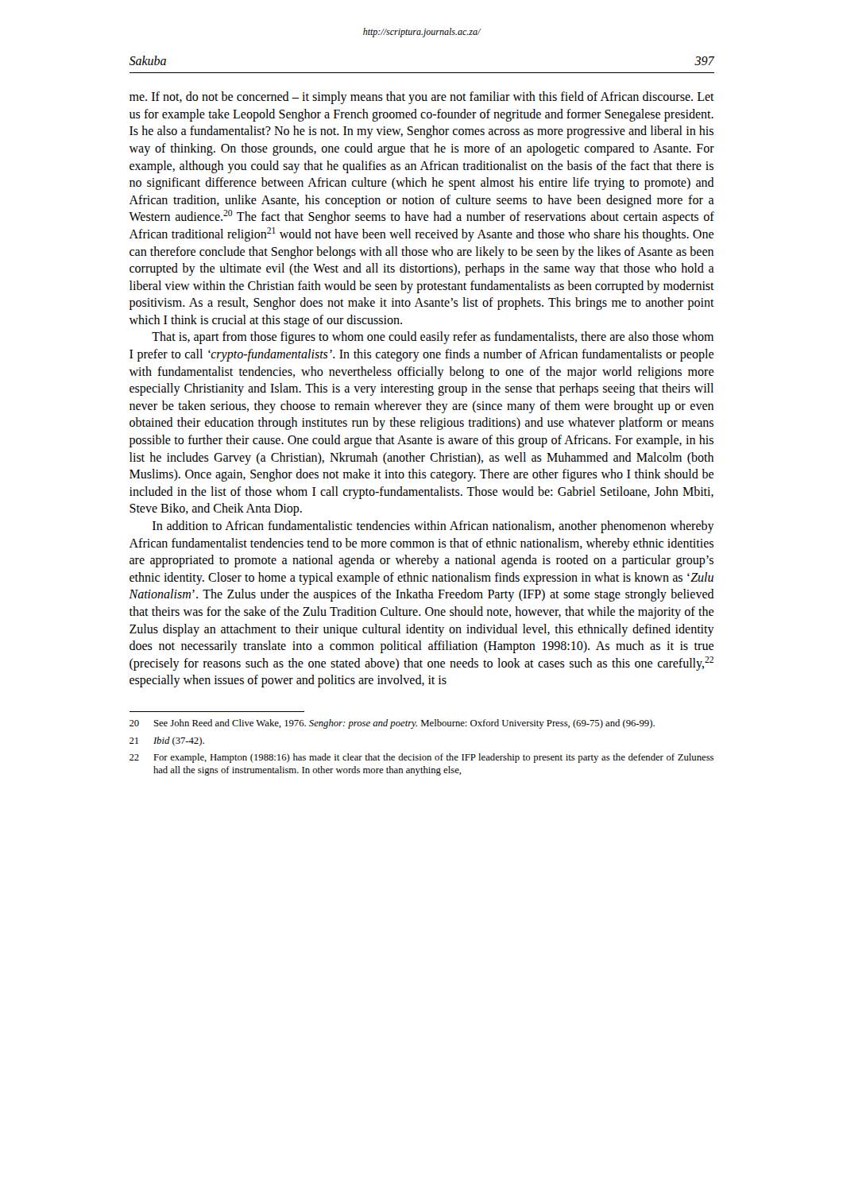http://scriptura.journals.ac.za/
Sakuba 397
me. If not, do not be concerned – it simply means that you are not familiar with this field of African discourse. Let us for example take Leopold Senghor a French groomed co-founder of negritude and former Senegalese president. Is he also a fundamentalist? No he is not. In my view, Senghor comes across as more progressive and liberal in his way of thinking. On those grounds, one could argue that he is more of an apologetic compared to Asante. For example, although you could say that he qualifies as an African traditionalist on the basis of the fact that there is no significant difference between African culture (which he spent almost his entire life trying to promote) and African tradition, unlike Asante, his conception or notion of culture seems to have been designed more for a Western audience.20 The fact that Senghor seems to have had a number of reservations about certain aspects of African traditional religion21 would not have been well received by Asante and those who share his thoughts. One can therefore conclude that Senghor belongs with all those who are likely to be seen by the likes of Asante as been corrupted by the ultimate evil (the West and all its distortions), perhaps in the same way that those who hold a liberal view within the Christian faith would be seen by protestant fundamentalists as been corrupted by modernist positivism. As a result, Senghor does not make it into Asante’s list of prophets. This brings me to another point which I think is crucial at this stage of our discussion.
That is, apart from those figures to whom one could easily refer as fundamentalists, there are also those whom I prefer to call ‘crypto-fundamentalists’. In this category one finds a number of African fundamentalists or people with fundamentalist tendencies, who nevertheless officially belong to one of the major world religions more especially Christianity and Islam. This is a very interesting group in the sense that perhaps seeing that theirs will never be taken serious, they choose to remain wherever they are (since many of them were brought up or even obtained their education through institutes run by these religious traditions) and use whatever platform or means possible to further their cause. One could argue that Asante is aware of this group of Africans. For example, in his list he includes Garvey (a Christian), Nkrumah (another Christian), as well as Muhammed and Malcolm (both Muslims). Once again, Senghor does not make it into this category. There are other figures who I think should be included in the list of those whom I call crypto-fundamentalists. Those would be: Gabriel Setiloane, John Mbiti, Steve Biko, and Cheik Anta Diop.
In addition to African fundamentalistic tendencies within African nationalism, another phenomenon whereby African fundamentalist tendencies tend to be more common is that of ethnic nationalism, whereby ethnic identities are appropriated to promote a national agenda or whereby a national agenda is rooted on a particular group’s ethnic identity. Closer to home a typical example of ethnic nationalism finds expression in what is known as ‘Zulu Nationalism’. The Zulus under the auspices of the Inkatha Freedom Party (IFP) at some stage strongly believed that theirs was for the sake of the Zulu Tradition Culture. One should note, however, that while the majority of the Zulus display an attachment to their unique cultural identity on individual level, this ethnically defined identity does not necessarily translate into a common political affiliation (Hampton 1998:10). As much as it is true (precisely for reasons such as the one stated above) that one needs to look at cases such as this one carefully,22 especially when issues of power and politics are involved, it is
20 See John Reed and Clive Wake, 1976. Senghor: prose and poetry. Melbourne: Oxford University Press, (69-75) and (96-99).
21 Ibid (37-42).
22 For example, Hampton (1988:16) has made it clear that the decision of the IFP leadership to present its party as the defender of Zuluness had all the signs of instrumentalism. In other words more than anything else,